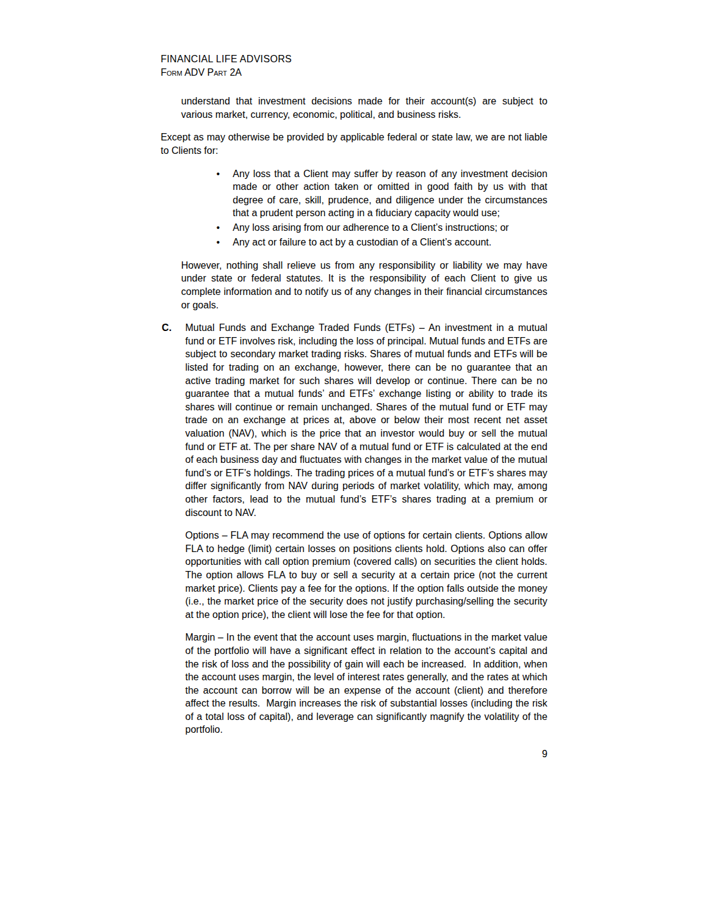FINANCIAL LIFE ADVISORS
Form ADV Part 2A
understand that investment decisions made for their account(s) are subject to various market, currency, economic, political, and business risks.
Except as may otherwise be provided by applicable federal or state law, we are not liable to Clients for:
Any loss that a Client may suffer by reason of any investment decision made or other action taken or omitted in good faith by us with that degree of care, skill, prudence, and diligence under the circumstances that a prudent person acting in a fiduciary capacity would use;
Any loss arising from our adherence to a Client’s instructions; or
Any act or failure to act by a custodian of a Client’s account.
However, nothing shall relieve us from any responsibility or liability we may have under state or federal statutes. It is the responsibility of each Client to give us complete information and to notify us of any changes in their financial circumstances or goals.
C.
Mutual Funds and Exchange Traded Funds (ETFs) – An investment in a mutual fund or ETF involves risk, including the loss of principal. Mutual funds and ETFs are subject to secondary market trading risks. Shares of mutual funds and ETFs will be listed for trading on an exchange, however, there can be no guarantee that an active trading market for such shares will develop or continue. There can be no guarantee that a mutual funds’ and ETFs’ exchange listing or ability to trade its shares will continue or remain unchanged. Shares of the mutual fund or ETF may trade on an exchange at prices at, above or below their most recent net asset valuation (NAV), which is the price that an investor would buy or sell the mutual fund or ETF at. The per share NAV of a mutual fund or ETF is calculated at the end of each business day and fluctuates with changes in the market value of the mutual fund’s or ETF’s holdings. The trading prices of a mutual fund’s or ETF’s shares may differ significantly from NAV during periods of market volatility, which may, among other factors, lead to the mutual fund’s ETF’s shares trading at a premium or discount to NAV.
Options – FLA may recommend the use of options for certain clients. Options allow FLA to hedge (limit) certain losses on positions clients hold. Options also can offer opportunities with call option premium (covered calls) on securities the client holds. The option allows FLA to buy or sell a security at a certain price (not the current market price). Clients pay a fee for the options. If the option falls outside the money (i.e., the market price of the security does not justify purchasing/selling the security at the option price), the client will lose the fee for that option.
Margin – In the event that the account uses margin, fluctuations in the market value of the portfolio will have a significant effect in relation to the account’s capital and the risk of loss and the possibility of gain will each be increased. In addition, when the account uses margin, the level of interest rates generally, and the rates at which the account can borrow will be an expense of the account (client) and therefore affect the results. Margin increases the risk of substantial losses (including the risk of a total loss of capital), and leverage can significantly magnify the volatility of the portfolio.
9